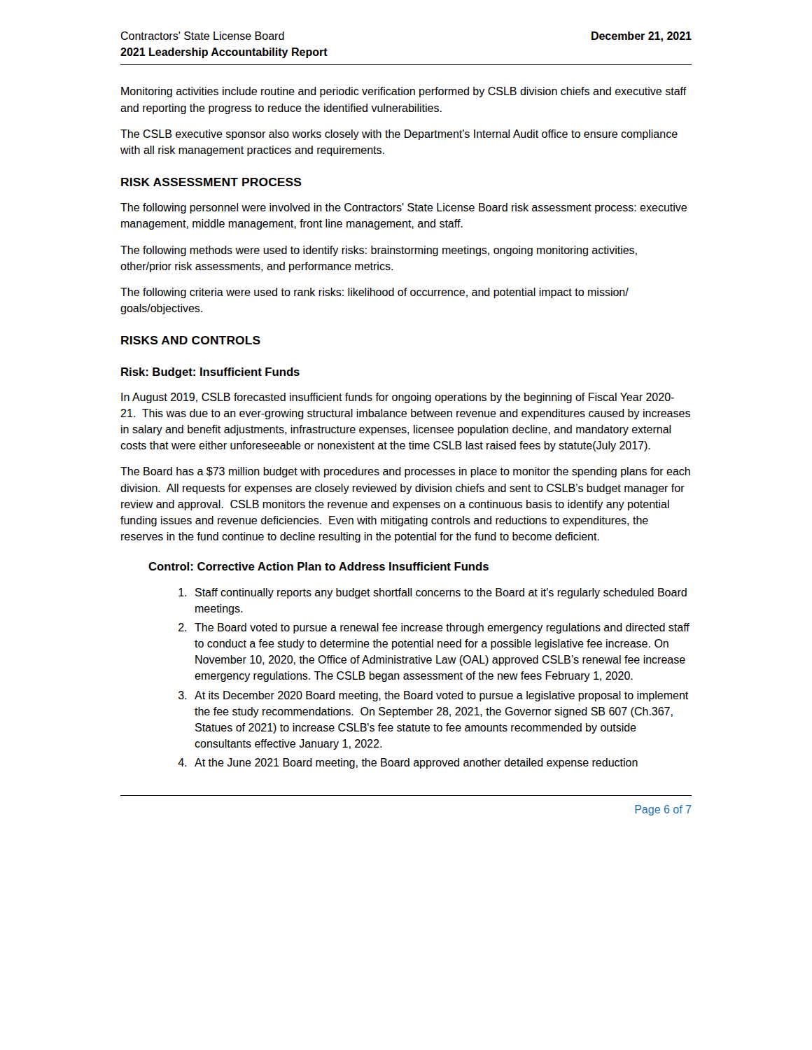Contractors' State License Board
2021 Leadership Accountability Report
December 21, 2021
Monitoring activities include routine and periodic verification performed by CSLB division chiefs and executive staff and reporting the progress to reduce the identified vulnerabilities.
The CSLB executive sponsor also works closely with the Department's Internal Audit office to ensure compliance with all risk management practices and requirements.
RISK ASSESSMENT PROCESS
The following personnel were involved in the Contractors' State License Board risk assessment process: executive management, middle management, front line management, and staff.
The following methods were used to identify risks: brainstorming meetings, ongoing monitoring activities, other/prior risk assessments, and performance metrics.
The following criteria were used to rank risks: likelihood of occurrence, and potential impact to mission/ goals/objectives.
RISKS AND CONTROLS
Risk: Budget: Insufficient Funds
In August 2019, CSLB forecasted insufficient funds for ongoing operations by the beginning of Fiscal Year 2020-21. This was due to an ever-growing structural imbalance between revenue and expenditures caused by increases in salary and benefit adjustments, infrastructure expenses, licensee population decline, and mandatory external costs that were either unforeseeable or nonexistent at the time CSLB last raised fees by statute(July 2017).
The Board has a $73 million budget with procedures and processes in place to monitor the spending plans for each division. All requests for expenses are closely reviewed by division chiefs and sent to CSLB’s budget manager for review and approval. CSLB monitors the revenue and expenses on a continuous basis to identify any potential funding issues and revenue deficiencies. Even with mitigating controls and reductions to expenditures, the reserves in the fund continue to decline resulting in the potential for the fund to become deficient.
Control: Corrective Action Plan to Address Insufficient Funds
Staff continually reports any budget shortfall concerns to the Board at it's regularly scheduled Board meetings.
The Board voted to pursue a renewal fee increase through emergency regulations and directed staff to conduct a fee study to determine the potential need for a possible legislative fee increase. On November 10, 2020, the Office of Administrative Law (OAL) approved CSLB’s renewal fee increase emergency regulations. The CSLB began assessment of the new fees February 1, 2020.
At its December 2020 Board meeting, the Board voted to pursue a legislative proposal to implement the fee study recommendations. On September 28, 2021, the Governor signed SB 607 (Ch.367, Statues of 2021) to increase CSLB's fee statute to fee amounts recommended by outside consultants effective January 1, 2022.
At the June 2021 Board meeting, the Board approved another detailed expense reduction
Page 6 of 7